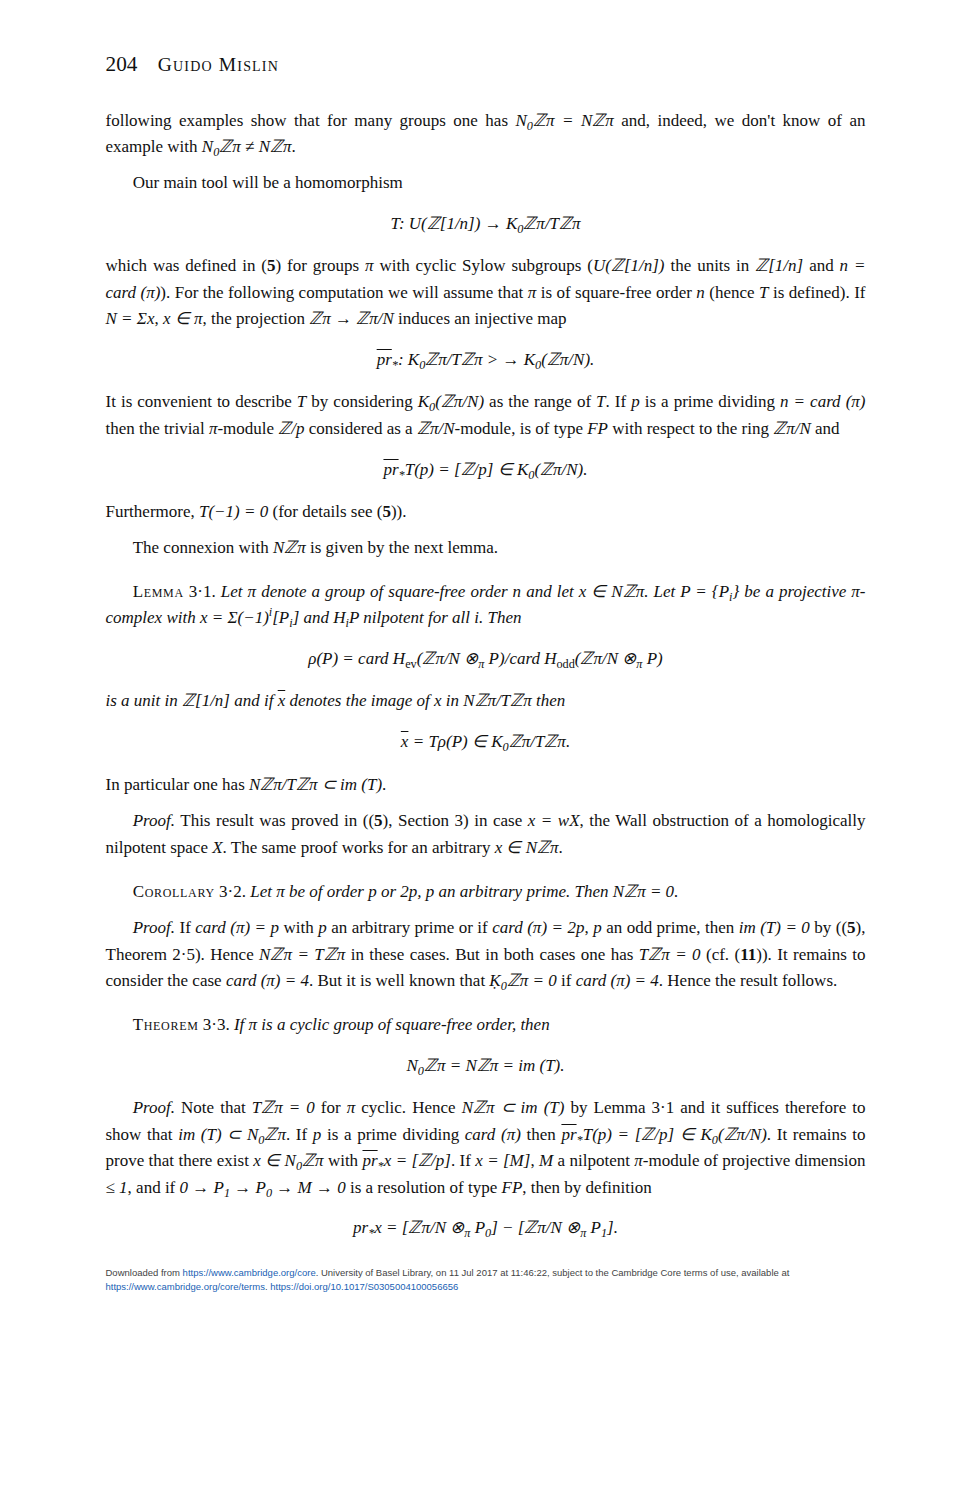204 Guido Mislin
following examples show that for many groups one has N0ℤπ = Nℤπ and, indeed, we don't know of an example with N0ℤπ ≠ Nℤπ.
Our main tool will be a homomorphism
T: U(ℤ[1/n]) → K0ℤπ/Tℤπ
which was defined in (5) for groups π with cyclic Sylow subgroups (U(ℤ[1/n]) the units in ℤ[1/n] and n = card (π)). For the following computation we will assume that π is of square-free order n (hence T is defined). If N = Σx, x ∈ π, the projection ℤπ → ℤπ/N induces an injective map
pr*: K0ℤπ/Tℤπ > → K0(ℤπ/N).
It is convenient to describe T by considering K0(ℤπ/N) as the range of T. If p is a prime dividing n = card (π) then the trivial π-module ℤ/p considered as a ℤπ/N-module, is of type FP with respect to the ring ℤπ/N and
pr*T(p) = [ℤ/p] ∈ K0(ℤπ/N).
Furthermore, T(−1) = 0 (for details see (5)).
The connexion with Nℤπ is given by the next lemma.
Lemma 3·1. Let π denote a group of square-free order n and let x ∈ Nℤπ. Let P = {Pi} be a projective π-complex with x = Σ(−1)i[Pi] and HiP nilpotent for all i. Then
ρ(P) = card Hev(ℤπ/N ⊗π P)/card Hodd(ℤπ/N ⊗π P)
is a unit in ℤ[1/n] and if x denotes the image of x in Nℤπ/Tℤπ then
x = Tρ(P) ∈ K0ℤπ/Tℤπ.
In particular one has Nℤπ/Tℤπ ⊂ im (T).
Proof. This result was proved in ((5), Section 3) in case x = wX, the Wall obstruction of a homologically nilpotent space X. The same proof works for an arbitrary x ∈ Nℤπ.
Corollary 3·2. Let π be of order p or 2p, p an arbitrary prime. Then Nℤπ = 0.
Proof. If card (π) = p with p an arbitrary prime or if card (π) = 2p, p an odd prime, then im (T) = 0 by ((5), Theorem 2·5). Hence Nℤπ = Tℤπ in these cases. But in both cases one has Tℤπ = 0 (cf. (11)). It remains to consider the case card (π) = 4. But it is well known that Ḳ0ℤπ = 0 if card (π) = 4. Hence the result follows.
Theorem 3·3. If π is a cyclic group of square-free order, then
N0ℤπ = Nℤπ = im (T).
Proof. Note that Tℤπ = 0 for π cyclic. Hence Nℤπ ⊂ im (T) by Lemma 3·1 and it suffices therefore to show that im (T) ⊂ N0ℤπ. If p is a prime dividing card (π) then pr*T(p) = [ℤ/p] ∈ K0(ℤπ/N). It remains to prove that there exist x ∈ N0ℤπ with pr*x = [ℤ/p]. If x = [M], M a nilpotent π-module of projective dimension ≤ 1, and if 0 → P1 → P0 → M → 0 is a resolution of type FP, then by definition
pr*x = [ℤπ/N ⊗π P0] − [ℤπ/N ⊗π P1].
Downloaded from https://www.cambridge.org/core. University of Basel Library, on 11 Jul 2017 at 11:46:22, subject to the Cambridge Core terms of use, available at https://www.cambridge.org/core/terms. https://doi.org/10.1017/S0305004100056656